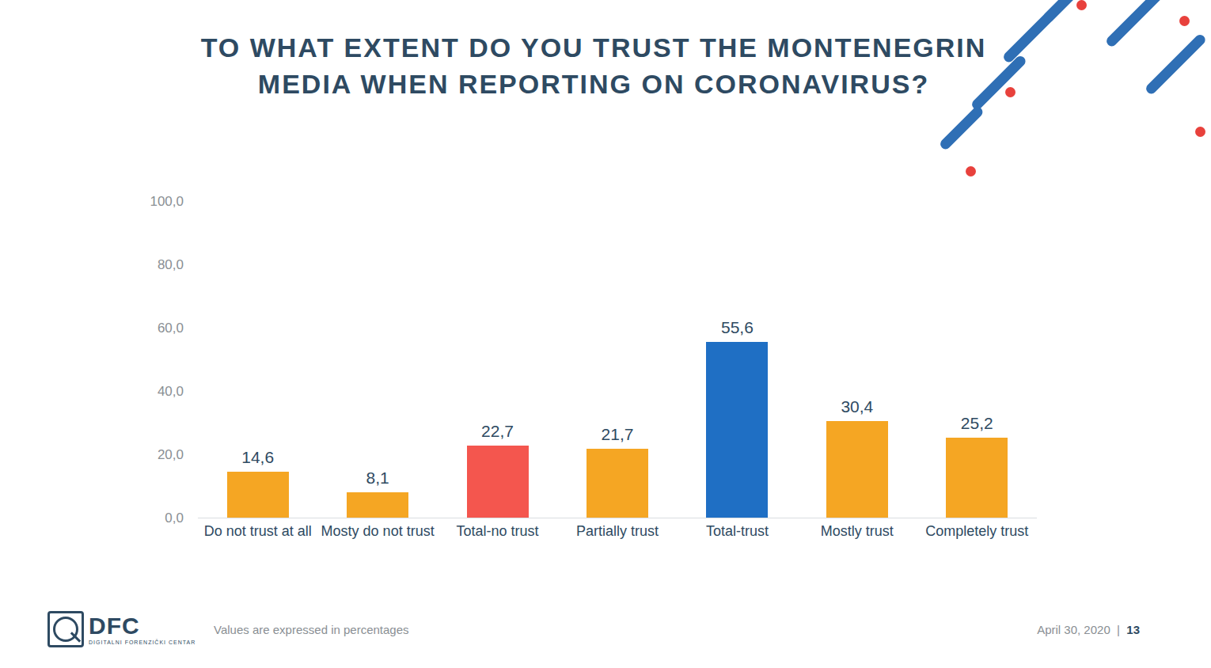To what extent do you trust the Montenegrin
media when reporting on coronavirus?
100,0 80,0 60,0 40,0 20,0 0,0
14,6
8,1
22,7
21,7
55,6
30,4
25,2
Do not trust at all
Mosty do not trust
Total-no trust
Partially trust
Total-trust
Mostly trust
Completely trust
DFC
DIGITALNI FORENZIČKI CENTAR
Values are expressed in percentages
April 30, 2020 | 13